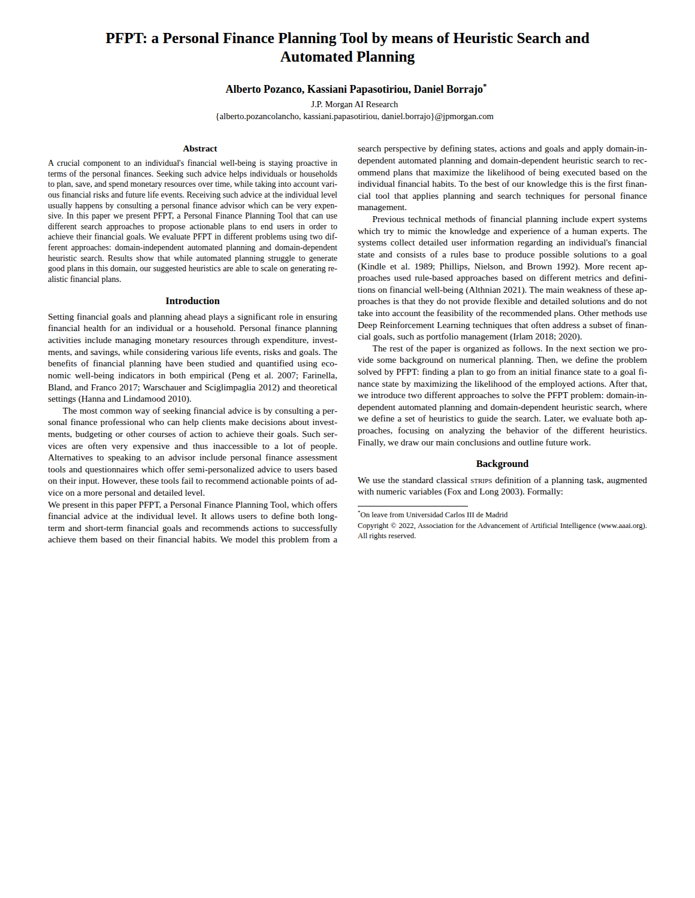PFPT: a Personal Finance Planning Tool by means of Heuristic Search and
Automated Planning
Alberto Pozanco, Kassiani Papasotiriou, Daniel Borrajo*
J.P. Morgan AI Research
{alberto.pozancolancho, kassiani.papasotiriou, daniel.borrajo}@jpmorgan.com
Abstract
A crucial component to an individual's financial well-being is staying proactive in terms of the personal finances. Seeking such advice helps individuals or households to plan, save, and spend monetary resources over time, while taking into account various financial risks and future life events. Receiving such advice at the individual level usually happens by consulting a personal finance advisor which can be very expensive. In this paper we present PFPT, a Personal Finance Planning Tool that can use different search approaches to propose actionable plans to end users in order to achieve their financial goals. We evaluate PFPT in different problems using two different approaches: domain-independent automated planning and domain-dependent heuristic search. Results show that while automated planning struggle to generate good plans in this domain, our suggested heuristics are able to scale on generating realistic financial plans.
Introduction
Setting financial goals and planning ahead plays a significant role in ensuring financial health for an individual or a household. Personal finance planning activities include managing monetary resources through expenditure, investments, and savings, while considering various life events, risks and goals. The benefits of financial planning have been studied and quantified using economic well-being indicators in both empirical (Peng et al. 2007; Farinella, Bland, and Franco 2017; Warschauer and Sciglimpaglia 2012) and theoretical settings (Hanna and Lindamood 2010).
The most common way of seeking financial advice is by consulting a personal finance professional who can help clients make decisions about investments, budgeting or other courses of action to achieve their goals. Such services are often very expensive and thus inaccessible to a lot of people. Alternatives to speaking to an advisor include personal finance assessment tools and questionnaires which offer semi-personalized advice to users based on their input. However, these tools fail to recommend actionable points of advice on a more personal and detailed level.
We present in this paper PFPT, a Personal Finance Planning Tool, which offers financial advice at the individual level. It allows users to define both long-term and short-term financial goals and recommends actions to successfully achieve them based on their financial habits. We model this problem from a search perspective by defining states, actions and goals and apply domain-independent automated planning and domain-dependent heuristic search to recommend plans that maximize the likelihood of being executed based on the individual financial habits. To the best of our knowledge this is the first financial tool that applies planning and search techniques for personal finance management.
Previous technical methods of financial planning include expert systems which try to mimic the knowledge and experience of a human experts. The systems collect detailed user information regarding an individual's financial state and consists of a rules base to produce possible solutions to a goal (Kindle et al. 1989; Phillips, Nielson, and Brown 1992). More recent approaches used rule-based approaches based on different metrics and definitions on financial well-being (Althnian 2021). The main weakness of these approaches is that they do not provide flexible and detailed solutions and do not take into account the feasibility of the recommended plans. Other methods use Deep Reinforcement Learning techniques that often address a subset of financial goals, such as portfolio management (Irlam 2018; 2020).
The rest of the paper is organized as follows. In the next section we provide some background on numerical planning. Then, we define the problem solved by PFPT: finding a plan to go from an initial finance state to a goal finance state by maximizing the likelihood of the employed actions. After that, we introduce two different approaches to solve the PFPT problem: domain-independent automated planning and domain-dependent heuristic search, where we define a set of heuristics to guide the search. Later, we evaluate both approaches, focusing on analyzing the behavior of the different heuristics. Finally, we draw our main conclusions and outline future work.
Background
We use the standard classical strips definition of a planning task, augmented with numeric variables (Fox and Long 2003). Formally:
*On leave from Universidad Carlos III de Madrid
Copyright © 2022, Association for the Advancement of Artificial Intelligence (www.aaai.org). All rights reserved.